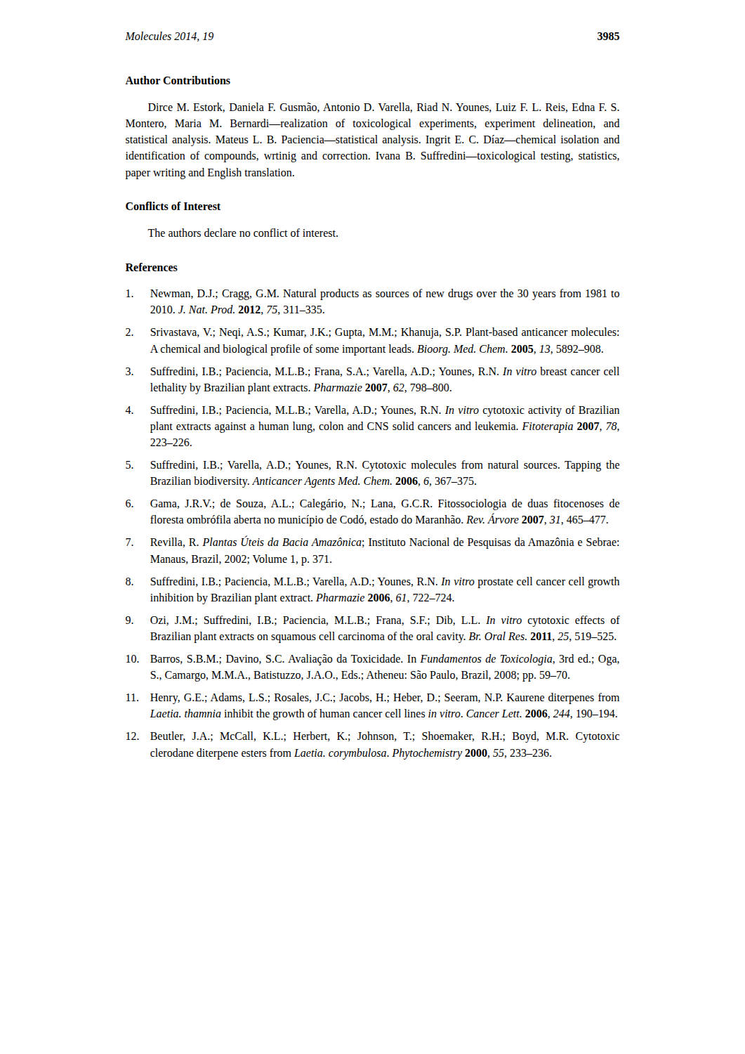Molecules 2014, 19 3985
Author Contributions
Dirce M. Estork, Daniela F. Gusmão, Antonio D. Varella, Riad N. Younes, Luiz F. L. Reis, Edna F. S. Montero, Maria M. Bernardi—realization of toxicological experiments, experiment delineation, and statistical analysis. Mateus L. B. Paciencia—statistical analysis. Ingrit E. C. Díaz—chemical isolation and identification of compounds, wrtinig and correction. Ivana B. Suffredini—toxicological testing, statistics, paper writing and English translation.
Conflicts of Interest
The authors declare no conflict of interest.
References
Newman, D.J.; Cragg, G.M. Natural products as sources of new drugs over the 30 years from 1981 to 2010. J. Nat. Prod. 2012, 75, 311–335.
Srivastava, V.; Neqi, A.S.; Kumar, J.K.; Gupta, M.M.; Khanuja, S.P. Plant-based anticancer molecules: A chemical and biological profile of some important leads. Bioorg. Med. Chem. 2005, 13, 5892–908.
Suffredini, I.B.; Paciencia, M.L.B.; Frana, S.A.; Varella, A.D.; Younes, R.N. In vitro breast cancer cell lethality by Brazilian plant extracts. Pharmazie 2007, 62, 798–800.
Suffredini, I.B.; Paciencia, M.L.B.; Varella, A.D.; Younes, R.N. In vitro cytotoxic activity of Brazilian plant extracts against a human lung, colon and CNS solid cancers and leukemia. Fitoterapia 2007, 78, 223–226.
Suffredini, I.B.; Varella, A.D.; Younes, R.N. Cytotoxic molecules from natural sources. Tapping the Brazilian biodiversity. Anticancer Agents Med. Chem. 2006, 6, 367–375.
Gama, J.R.V.; de Souza, A.L.; Calegário, N.; Lana, G.C.R. Fitossociologia de duas fitocenoses de floresta ombrófila aberta no município de Codó, estado do Maranhão. Rev. Árvore 2007, 31, 465–477.
Revilla, R. Plantas Úteis da Bacia Amazônica; Instituto Nacional de Pesquisas da Amazônia e Sebrae: Manaus, Brazil, 2002; Volume 1, p. 371.
Suffredini, I.B.; Paciencia, M.L.B.; Varella, A.D.; Younes, R.N. In vitro prostate cell cancer cell growth inhibition by Brazilian plant extract. Pharmazie 2006, 61, 722–724.
Ozi, J.M.; Suffredini, I.B.; Paciencia, M.L.B.; Frana, S.F.; Dib, L.L. In vitro cytotoxic effects of Brazilian plant extracts on squamous cell carcinoma of the oral cavity. Br. Oral Res. 2011, 25, 519–525.
Barros, S.B.M.; Davino, S.C. Avaliação da Toxicidade. In Fundamentos de Toxicologia, 3rd ed.; Oga, S., Camargo, M.M.A., Batistuzzo, J.A.O., Eds.; Atheneu: São Paulo, Brazil, 2008; pp. 59–70.
Henry, G.E.; Adams, L.S.; Rosales, J.C.; Jacobs, H.; Heber, D.; Seeram, N.P. Kaurene diterpenes from Laetia. thamnia inhibit the growth of human cancer cell lines in vitro. Cancer Lett. 2006, 244, 190–194.
Beutler, J.A.; McCall, K.L.; Herbert, K.; Johnson, T.; Shoemaker, R.H.; Boyd, M.R. Cytotoxic clerodane diterpene esters from Laetia. corymbulosa. Phytochemistry 2000, 55, 233–236.